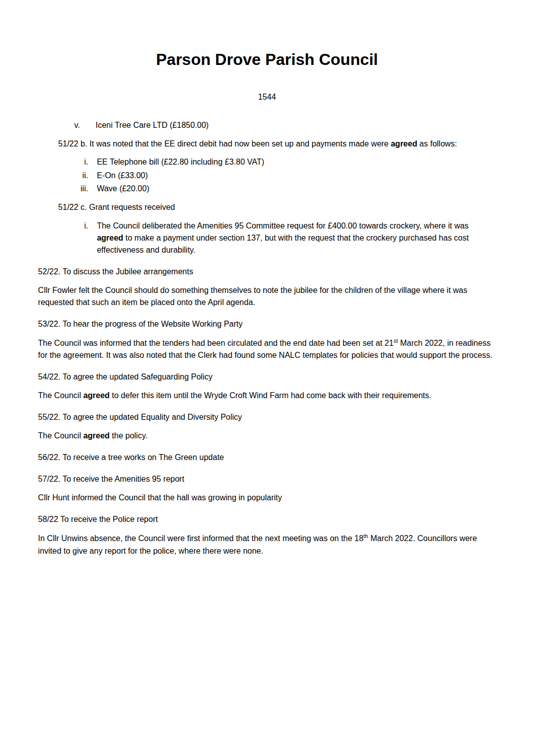Parson Drove Parish Council
1544
v. Iceni Tree Care LTD (£1850.00)
51/22 b. It was noted that the EE direct debit had now been set up and payments made were agreed as follows:
EE Telephone bill (£22.80 including £3.80 VAT)
E-On (£33.00)
Wave (£20.00)
51/22 c. Grant requests received
The Council deliberated the Amenities 95 Committee request for £400.00 towards crockery, where it was agreed to make a payment under section 137, but with the request that the crockery purchased has cost effectiveness and durability.
52/22. To discuss the Jubilee arrangements
Cllr Fowler felt the Council should do something themselves to note the jubilee for the children of the village where it was requested that such an item be placed onto the April agenda.
53/22. To hear the progress of the Website Working Party
The Council was informed that the tenders had been circulated and the end date had been set at 21st March 2022, in readiness for the agreement. It was also noted that the Clerk had found some NALC templates for policies that would support the process.
54/22. To agree the updated Safeguarding Policy
The Council agreed to defer this item until the Wryde Croft Wind Farm had come back with their requirements.
55/22. To agree the updated Equality and Diversity Policy
The Council agreed the policy.
56/22. To receive a tree works on The Green update
57/22. To receive the Amenities 95 report
Cllr Hunt informed the Council that the hall was growing in popularity
58/22 To receive the Police report
In Cllr Unwins absence, the Council were first informed that the next meeting was on the 18th March 2022. Councillors were invited to give any report for the police, where there were none.